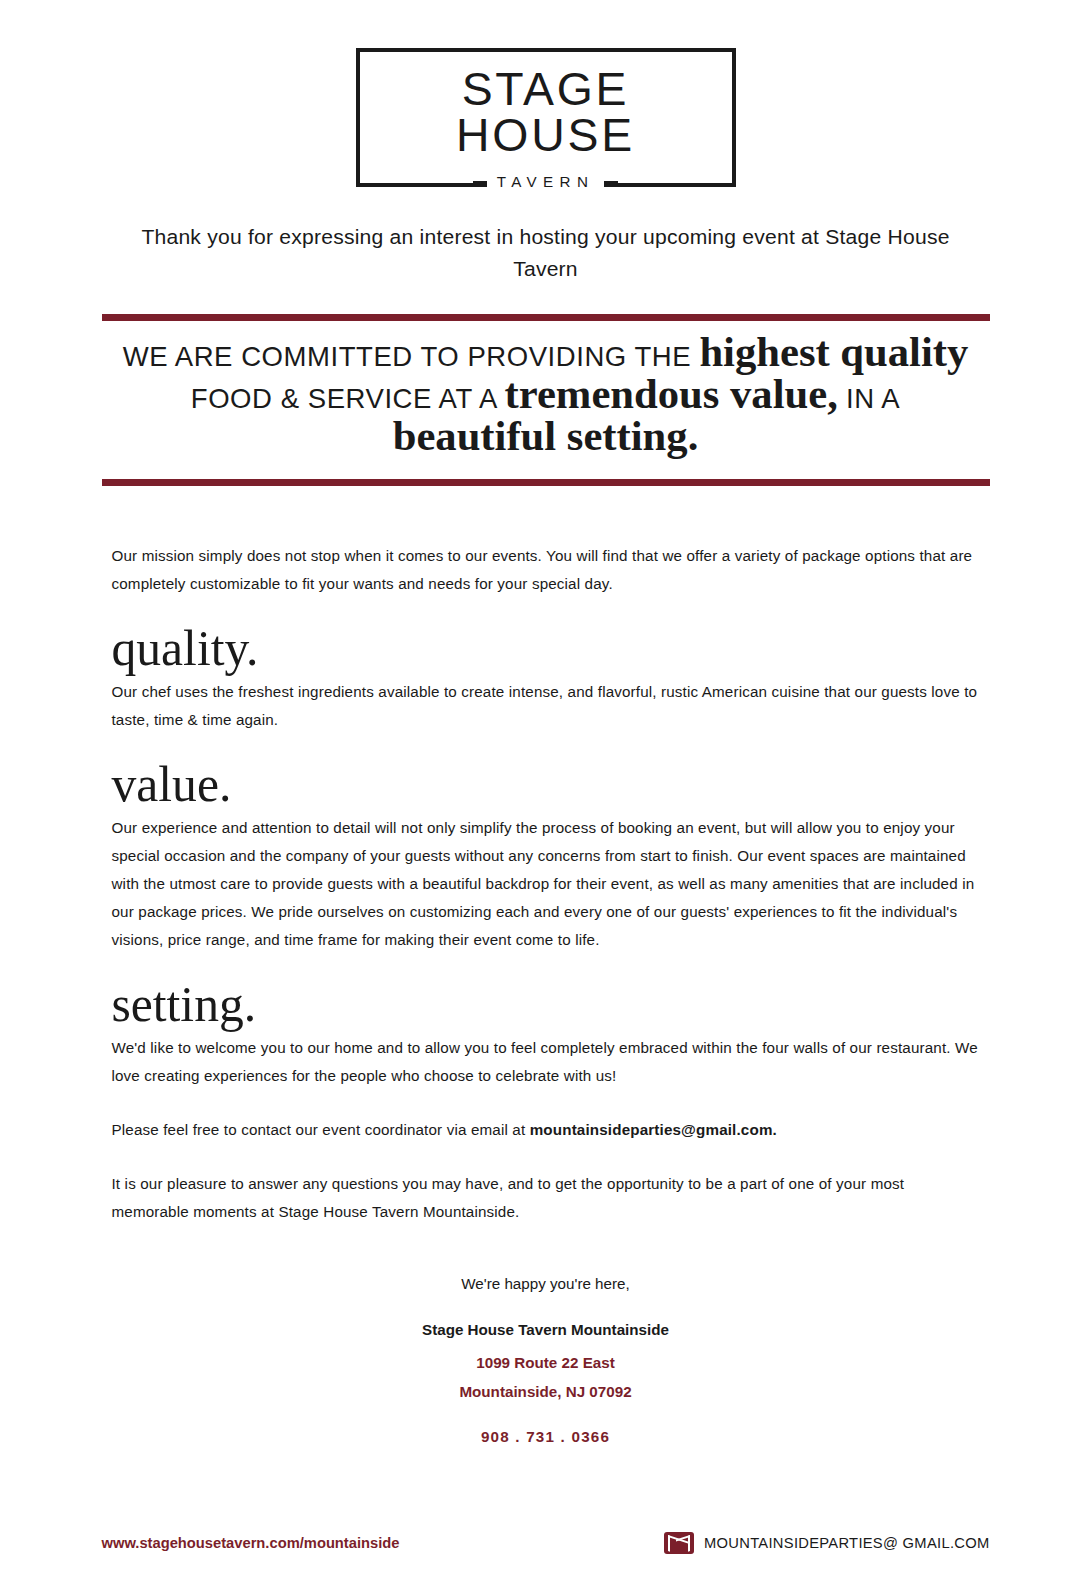STAGE HOUSE
TAVERN
Thank you for expressing an interest in hosting your upcoming event at Stage House Tavern
WE ARE COMMITTED TO PROVIDING THE highest quality
FOOD & SERVICE AT A tremendous value, IN A beautiful setting.
Our mission simply does not stop when it comes to our events. You will find that we offer a variety of package options that are completely customizable to fit your wants and needs for your special day.
quality.
Our chef uses the freshest ingredients available to create intense, and flavorful, rustic American cuisine that our guests love to taste, time & time again.
value.
Our experience and attention to detail will not only simplify the process of booking an event, but will allow you to enjoy your special occasion and the company of your guests without any concerns from start to finish. Our event spaces are maintained with the utmost care to provide guests with a beautiful backdrop for their event, as well as many amenities that are included in our package prices. We pride ourselves on customizing each and every one of our guests' experiences to fit the individual's visions, price range, and time frame for making their event come to life.
setting.
We'd like to welcome you to our home and to allow you to feel completely embraced within the four walls of our restaurant. We love creating experiences for the people who choose to celebrate with us!
Please feel free to contact our event coordinator via email at mountainsideparties@gmail.com.
It is our pleasure to answer any questions you may have, and to get the opportunity to be a part of one of your most memorable moments at Stage House Tavern Mountainside.
We're happy you're here,
Stage House Tavern Mountainside
1099 Route 22 East
Mountainside, NJ 07092
908 . 731 . 0366
www.stagehousetavern.com/mountainside
MOUNTAINSIDEPARTIES@ GMAIL.COM